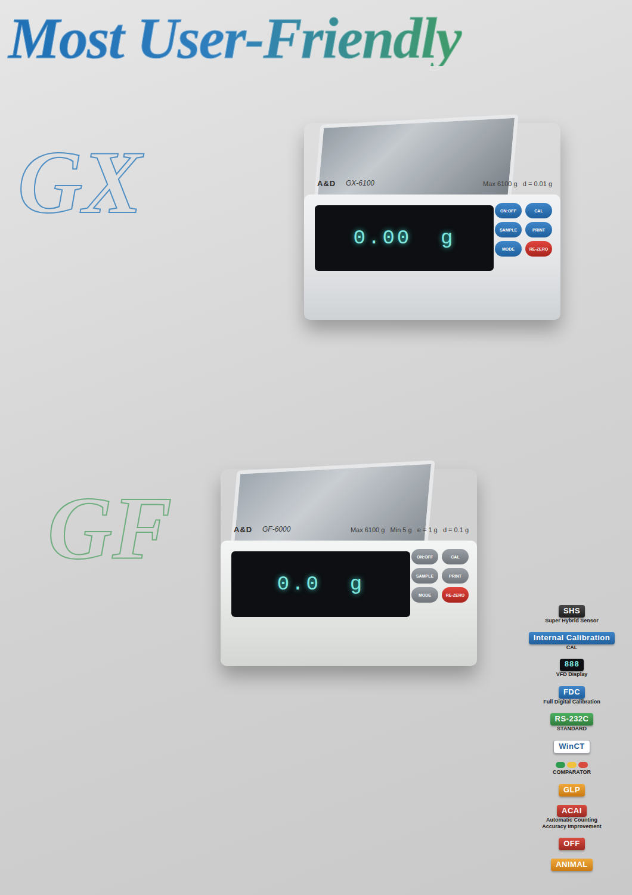Most User-Friendly
GX
GF
A&D GX-6100 Max 6100 g d = 0.01 g
0.00 g
ON:OFF CAL SAMPLE PRINT MODE RE-ZERO
A&D GF-6000 Max 6100 g Min 5 g e = 1 g d = 0.1 g
0.0 g
ON:OFF CAL SAMPLE PRINT MODE RE-ZERO
SHS
Super Hybrid Sensor
Internal Calibration
CAL
888
VFD Display
FDC
Full Digital Calibration
RS-232C
STANDARD
WinCT
COMPARATOR
GLP
ACAI
Automatic Counting
Accuracy Improvement
OFF
ANIMAL